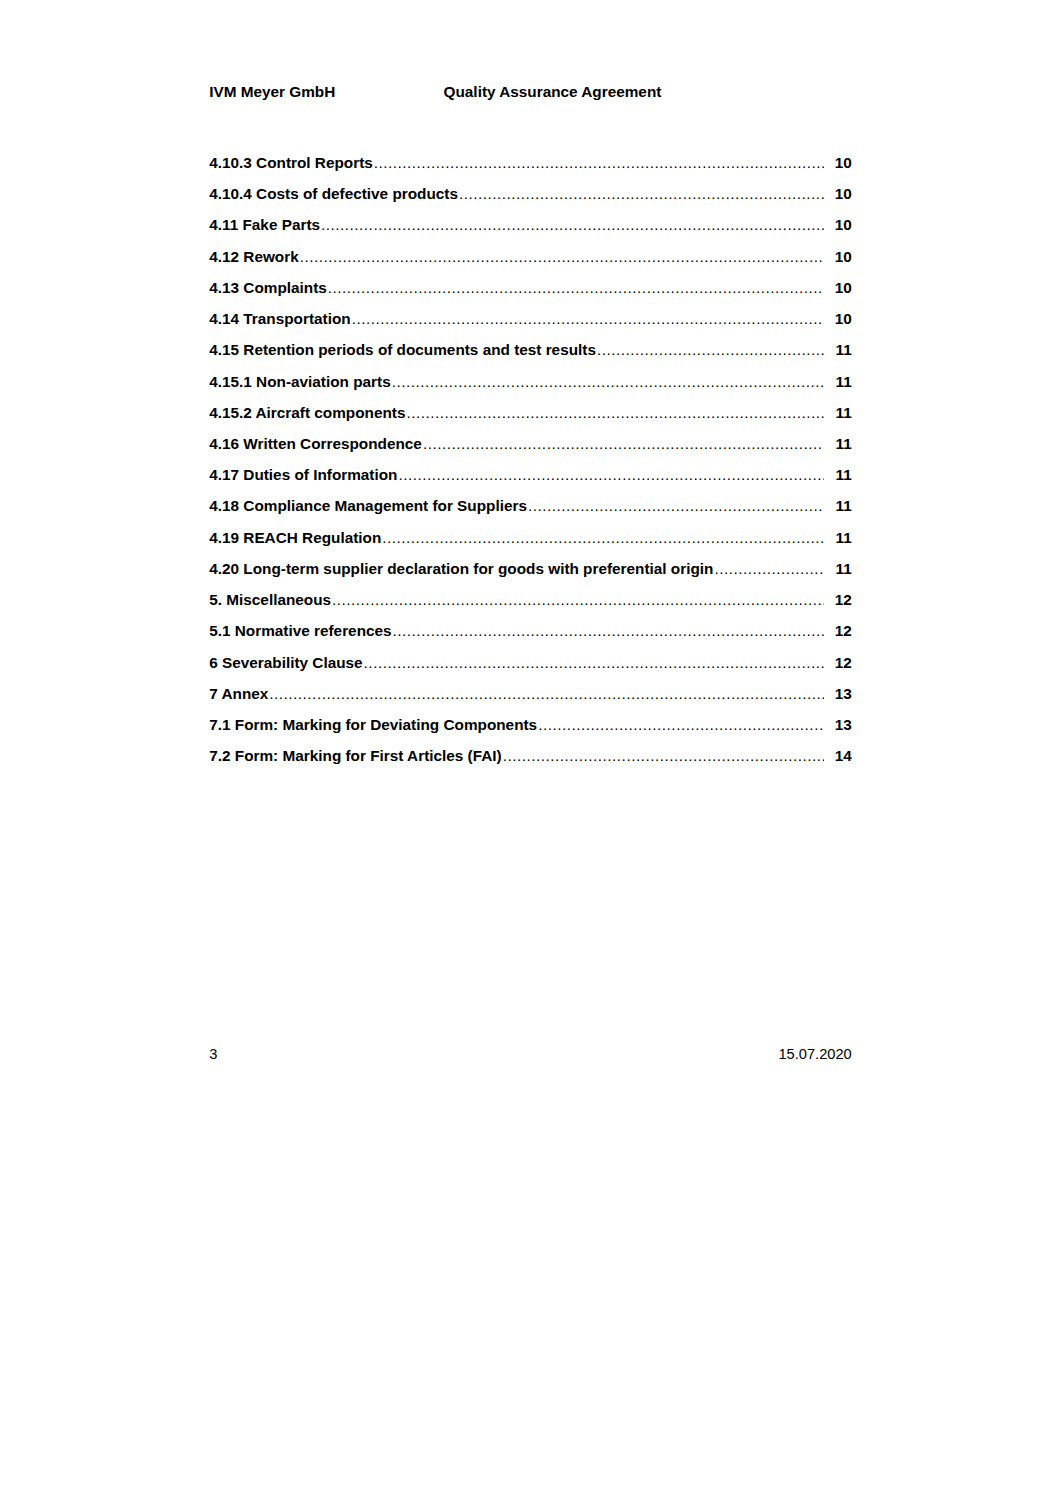IVM Meyer GmbH Quality Assurance Agreement
4.10.3 Control Reports.................................................................................................................. 10
4.10.4 Costs of defective products............................................................................................. 10
4.11 Fake Parts................................................................................................................................. 10
4.12 Rework..................................................................................................................................... 10
4.13 Complaints................................................................................................................................ 10
4.14 Transportation....................................................................................................................... 10
4.15 Retention periods of documents and test results................................................................. 11
4.15.1 Non-aviation parts......................................................................................................... 11
4.15.2 Aircraft components..................................................................................................... 11
4.16 Written Correspondence....................................................................................................... 11
4.17 Duties of Information.............................................................................................................. 11
4.18 Compliance Management for Suppliers............................................................................. 11
4.19 REACH Regulation.................................................................................................................... 11
4.20 Long-term supplier declaration for goods with preferential origin........................................ 11
5. Miscellaneous..................................................................................................................................... 12
5.1 Normative references................................................................................................................. 12
6 Severability Clause............................................................................................................................. 12
7 Annex................................................................................................................................................. 13
7.1 Form: Marking for Deviating Components............................................................................. 13
7.2 Form: Marking for First Articles (FAI)....................................................................................... 14
3 15.07.2020